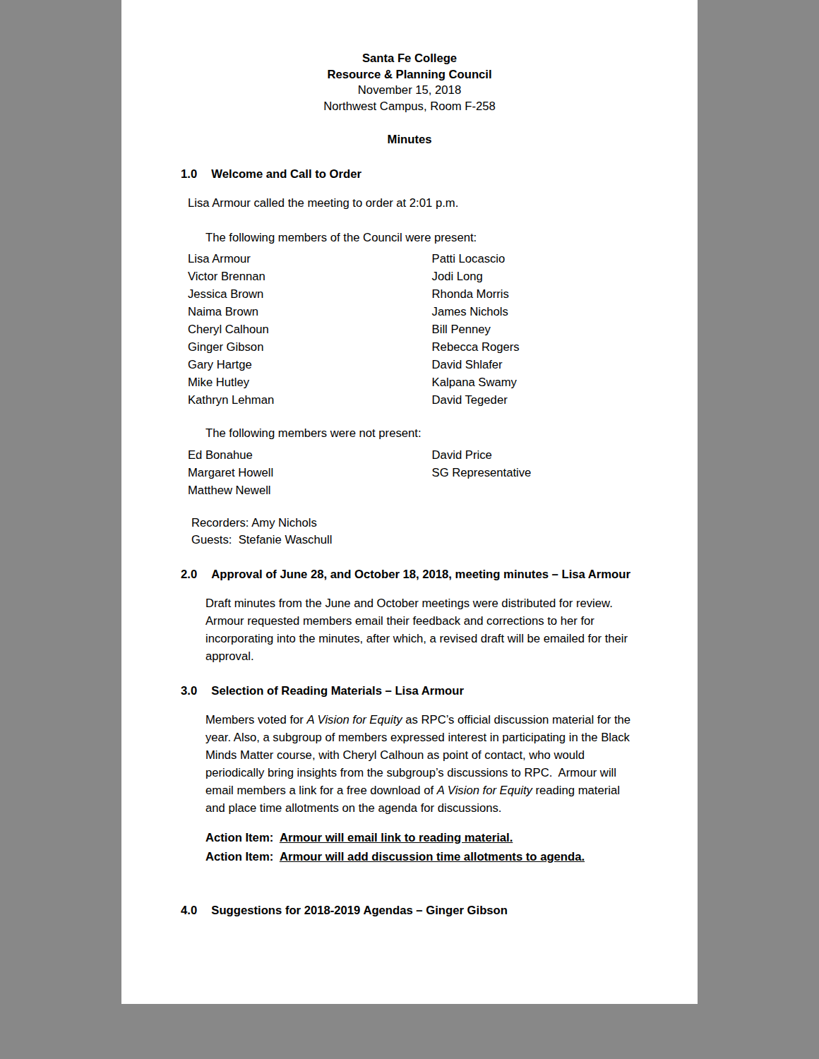Santa Fe College
Resource & Planning Council
November 15, 2018
Northwest Campus, Room F-258
Minutes
1.0 Welcome and Call to Order
Lisa Armour called the meeting to order at 2:01 p.m.
The following members of the Council were present:
| Lisa Armour | Patti Locascio |
| Victor Brennan | Jodi Long |
| Jessica Brown | Rhonda Morris |
| Naima Brown | James Nichols |
| Cheryl Calhoun | Bill Penney |
| Ginger Gibson | Rebecca Rogers |
| Gary Hartge | David Shlafer |
| Mike Hutley | Kalpana Swamy |
| Kathryn Lehman | David Tegeder |
The following members were not present:
| Ed Bonahue | David Price |
| Margaret Howell | SG Representative |
| Matthew Newell | |
Recorders: Amy Nichols
Guests: Stefanie Waschull
2.0 Approval of June 28, and October 18, 2018, meeting minutes – Lisa Armour
Draft minutes from the June and October meetings were distributed for review. Armour requested members email their feedback and corrections to her for incorporating into the minutes, after which, a revised draft will be emailed for their approval.
3.0 Selection of Reading Materials – Lisa Armour
Members voted for A Vision for Equity as RPC’s official discussion material for the year. Also, a subgroup of members expressed interest in participating in the Black Minds Matter course, with Cheryl Calhoun as point of contact, who would periodically bring insights from the subgroup’s discussions to RPC. Armour will email members a link for a free download of A Vision for Equity reading material and place time allotments on the agenda for discussions.
Action Item: Armour will email link to reading material.
Action Item: Armour will add discussion time allotments to agenda.
4.0 Suggestions for 2018-2019 Agendas – Ginger Gibson